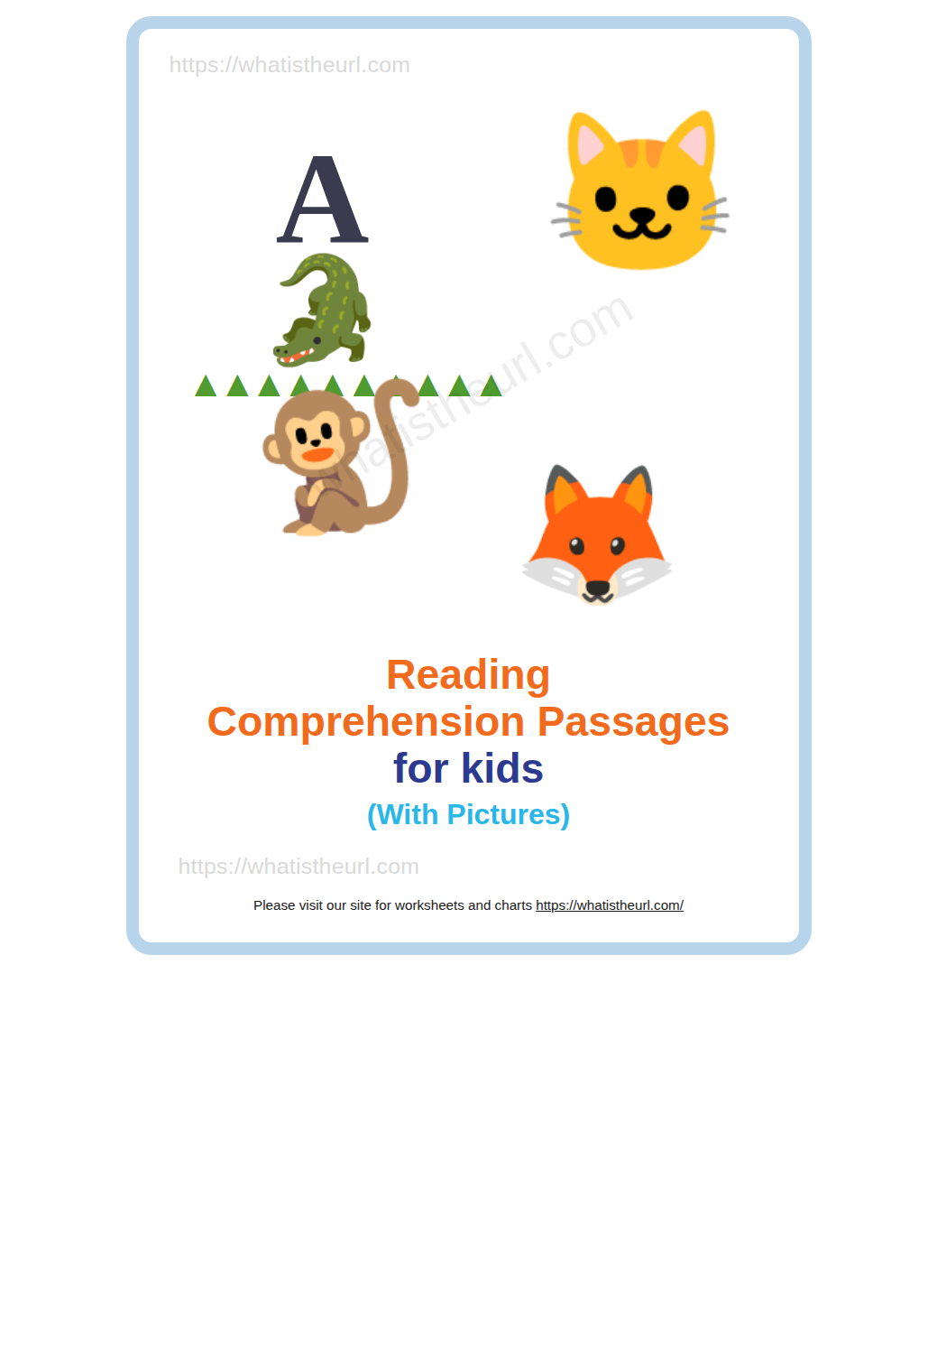https://whatistheurl.com
whatistheurl.com
A
🐊
▲▲▲▲▲▲▲▲▲▲
Letter A alligator on grass
🐱
🐒
🦊
Reading
Comprehension Passages
for kids
(With Pictures)
https://whatistheurl.com
Please visit our site for worksheets and charts https://whatistheurl.com/